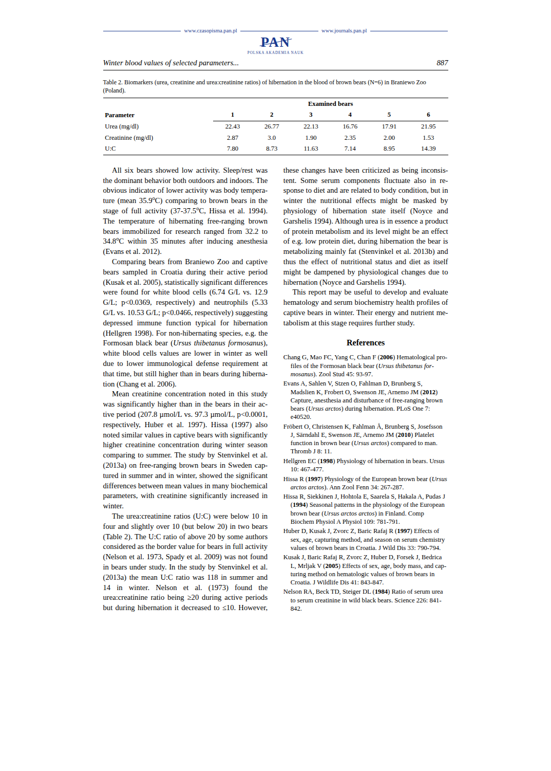www.czasopisma.pan.pl www.journals.pan.pl
PAN
POLSKA AKADEMIA NAUK
Winter blood values of selected parameters... 887
Table 2. Biomarkers (urea, creatinine and urea:creatinine ratios) of hibernation in the blood of brown bears (N=6) in Braniewo Zoo (Poland).
| Parameter | Examined bears |
| --- | --- |
| 1 | 2 | 3 | 4 | 5 | 6 |
| Urea (mg/dl) | 22.43 | 26.77 | 22.13 | 16.76 | 17.91 | 21.95 |
| Creatinine (mg/dl) | 2.87 | 3.0 | 1.90 | 2.35 | 2.00 | 1.53 |
| U:C | 7.80 | 8.73 | 11.63 | 7.14 | 8.95 | 14.39 |
All six bears showed low activity. Sleep/rest was the dominant behavior both outdoors and indoors. The obvious indicator of lower activity was body temperature (mean 35.9oC) comparing to brown bears in the stage of full activity (37-37.5oC, Hissa et al. 1994). The temperature of hibernating free-ranging brown bears immobilized for research ranged from 32.2 to 34.8oC within 35 minutes after inducing anesthesia (Evans et al. 2012).
Comparing bears from Braniewo Zoo and captive bears sampled in Croatia during their active period (Kusak et al. 2005), statistically significant differences were found for white blood cells (6.74 G/L vs. 12.9 G/L; p<0.0369, respectively) and neutrophils (5.33 G/L vs. 10.53 G/L; p<0.0466, respectively) suggesting depressed immune function typical for hibernation (Hellgren 1998). For non-hibernating species, e.g. the Formosan black bear (Ursus thibetanus formosanus), white blood cells values are lower in winter as well due to lower immunological defense requirement at that time, but still higher than in bears during hibernation (Chang et al. 2006).
Mean creatinine concentration noted in this study was significantly higher than in the bears in their active period (207.8 µmol/L vs. 97.3 µmol/L, p<0.0001, respectively, Huber et al. 1997). Hissa (1997) also noted similar values in captive bears with significantly higher creatinine concentration during winter season comparing to summer. The study by Stenvinkel et al. (2013a) on free-ranging brown bears in Sweden captured in summer and in winter, showed the significant differences between mean values in many biochemical parameters, with creatinine significantly increased in winter.
The urea:creatinine ratios (U:C) were below 10 in four and slightly over 10 (but below 20) in two bears (Table 2). The U:C ratio of above 20 by some authors considered as the border value for bears in full activity (Nelson et al. 1973, Spady et al. 2009) was not found in bears under study. In the study by Stenvinkel et al. (2013a) the mean U:C ratio was 118 in summer and 14 in winter. Nelson et al. (1973) found the urea:creatinine ratio being ≥20 during active periods but during hibernation it decreased to ≤10. However, these changes have been criticized as being inconsistent. Some serum components fluctuate also in response to diet and are related to body condition, but in winter the nutritional effects might be masked by physiology of hibernation state itself (Noyce and Garshelis 1994). Although urea is in essence a product of protein metabolism and its level might be an effect of e.g. low protein diet, during hibernation the bear is metabolizing mainly fat (Stenvinkel et al. 2013b) and thus the effect of nutritional status and diet as itself might be dampened by physiological changes due to hibernation (Noyce and Garshelis 1994).
This report may be useful to develop and evaluate hematology and serum biochemistry health profiles of captive bears in winter. Their energy and nutrient metabolism at this stage requires further study.
References
Chang G, Mao FC, Yang C, Chan F (2006) Hematological profiles of the Formosan black bear (Ursus thibetanus formosanus). Zool Stud 45: 93-97.
Evans A, Sahlen V, Stzen O, Fahlman D, Brunberg S, Madslien K, Frobert O, Swenson JE, Arnemo JM (2012) Capture, anesthesia and disturbance of free-ranging brown bears (Ursus arctos) during hibernation. PLoS One 7: e40520.
Fröbert O, Christensen K, Fahlman Å, Brunberg S, Josefsson J, Särndahl E, Swenson JE, Arnemo JM (2010) Platelet function in brown bear (Ursus arctos) compared to man. Thromb J 8: 11.
Hellgren EC (1998) Physiology of hibernation in bears. Ursus 10: 467-477.
Hissa R (1997) Physiology of the European brown bear (Ursus arctos arctos). Ann Zool Fenn 34: 267-287.
Hissa R, Siekkinen J, Hohtola E, Saarela S, Hakala A, Pudas J (1994) Seasonal patterns in the physiology of the European brown bear (Ursus arctos arctos) in Finland. Comp Biochem Physiol A Physiol 109: 781-791.
Huber D, Kusak J, Zvorc Z, Baric Rafaj R (1997) Effects of sex, age, capturing method, and season on serum chemistry values of brown bears in Croatia. J Wild Dis 33: 790-794.
Kusak J, Baric Rafaj R, Zvorc Z, Huber D, Forsek J, Bedrica L, Mrljak V (2005) Effects of sex, age, body mass, and capturing method on hematologic values of brown bears in Croatia. J Wildlife Dis 41: 843-847.
Nelson RA, Beck TD, Steiger DL (1984) Ratio of serum urea to serum creatinine in wild black bears. Science 226: 841-842.